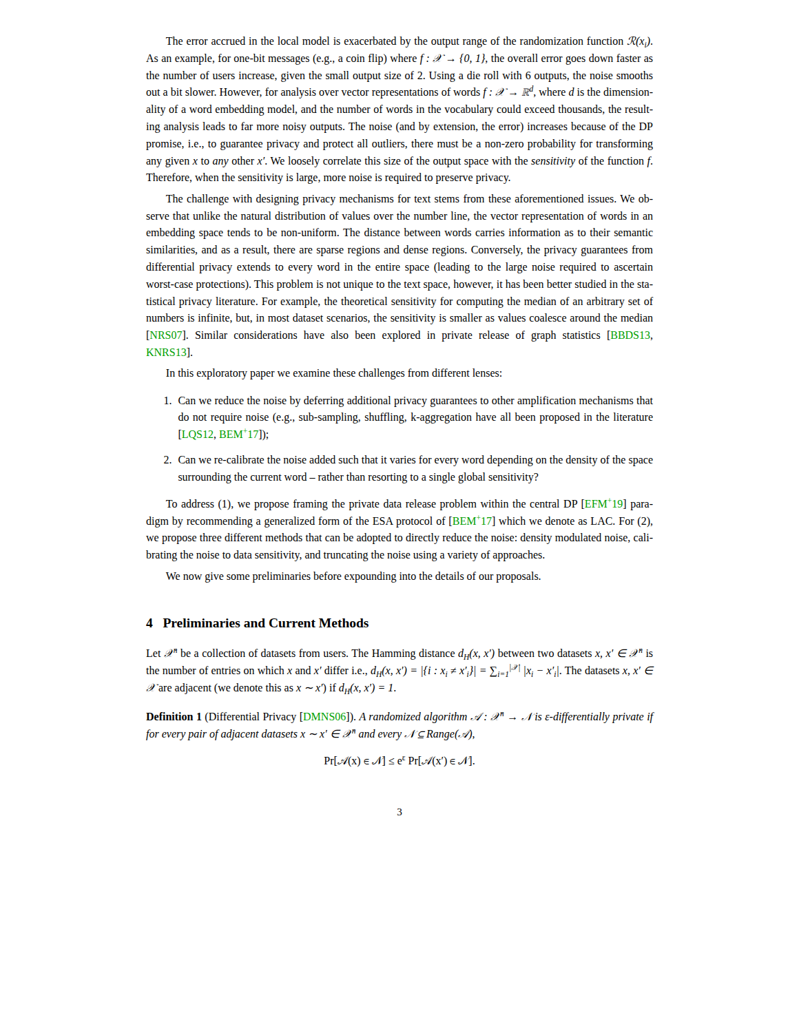The error accrued in the local model is exacerbated by the output range of the randomization function ℛ(xi). As an example, for one-bit messages (e.g., a coin flip) where f : 𝒳 → {0, 1}, the overall error goes down faster as the number of users increase, given the small output size of 2. Using a die roll with 6 outputs, the noise smooths out a bit slower. However, for analysis over vector representations of words f : 𝒳 → ℝd, where d is the dimensionality of a word embedding model, and the number of words in the vocabulary could exceed thousands, the resulting analysis leads to far more noisy outputs. The noise (and by extension, the error) increases because of the DP promise, i.e., to guarantee privacy and protect all outliers, there must be a non-zero probability for transforming any given x to any other x′. We loosely correlate this size of the output space with the sensitivity of the function f. Therefore, when the sensitivity is large, more noise is required to preserve privacy.
The challenge with designing privacy mechanisms for text stems from these aforementioned issues. We observe that unlike the natural distribution of values over the number line, the vector representation of words in an embedding space tends to be non-uniform. The distance between words carries information as to their semantic similarities, and as a result, there are sparse regions and dense regions. Conversely, the privacy guarantees from differential privacy extends to every word in the entire space (leading to the large noise required to ascertain worst-case protections). This problem is not unique to the text space, however, it has been better studied in the statistical privacy literature. For example, the theoretical sensitivity for computing the median of an arbitrary set of numbers is infinite, but, in most dataset scenarios, the sensitivity is smaller as values coalesce around the median [NRS07]. Similar considerations have also been explored in private release of graph statistics [BBDS13, KNRS13].
In this exploratory paper we examine these challenges from different lenses:
Can we reduce the noise by deferring additional privacy guarantees to other amplification mechanisms that do not require noise (e.g., sub-sampling, shuffling, k-aggregation have all been proposed in the literature [LQS12, BEM+17]);
Can we re-calibrate the noise added such that it varies for every word depending on the density of the space surrounding the current word – rather than resorting to a single global sensitivity?
To address (1), we propose framing the private data release problem within the central DP [EFM+19] paradigm by recommending a generalized form of the ESA protocol of [BEM+17] which we denote as LAC. For (2), we propose three different methods that can be adopted to directly reduce the noise: density modulated noise, calibrating the noise to data sensitivity, and truncating the noise using a variety of approaches.
We now give some preliminaries before expounding into the details of our proposals.
4 Preliminaries and Current Methods
Let 𝒳n be a collection of datasets from users. The Hamming distance dH(x, x′) between two datasets x, x′ ∈ 𝒳n is the number of entries on which x and x′ differ i.e., dH(x, x′) = |{i : xi ≠ x′i}| = ∑i=1|𝒳| |xi − x′i|. The datasets x, x′ ∈ 𝒳 are adjacent (we denote this as x ∼ x′) if dH(x, x′) = 1.
Definition 1 (Differential Privacy [DMNS06]). A randomized algorithm 𝒜 : 𝒳n → 𝒩 is ε-differentially private if for every pair of adjacent datasets x ∼ x′ ∈ 𝒳n and every 𝒩 ⊆ Range(𝒜),
Pr[𝒜(x) ∈ 𝒩] ≤ eε Pr[𝒜(x′) ∈ 𝒩].
3